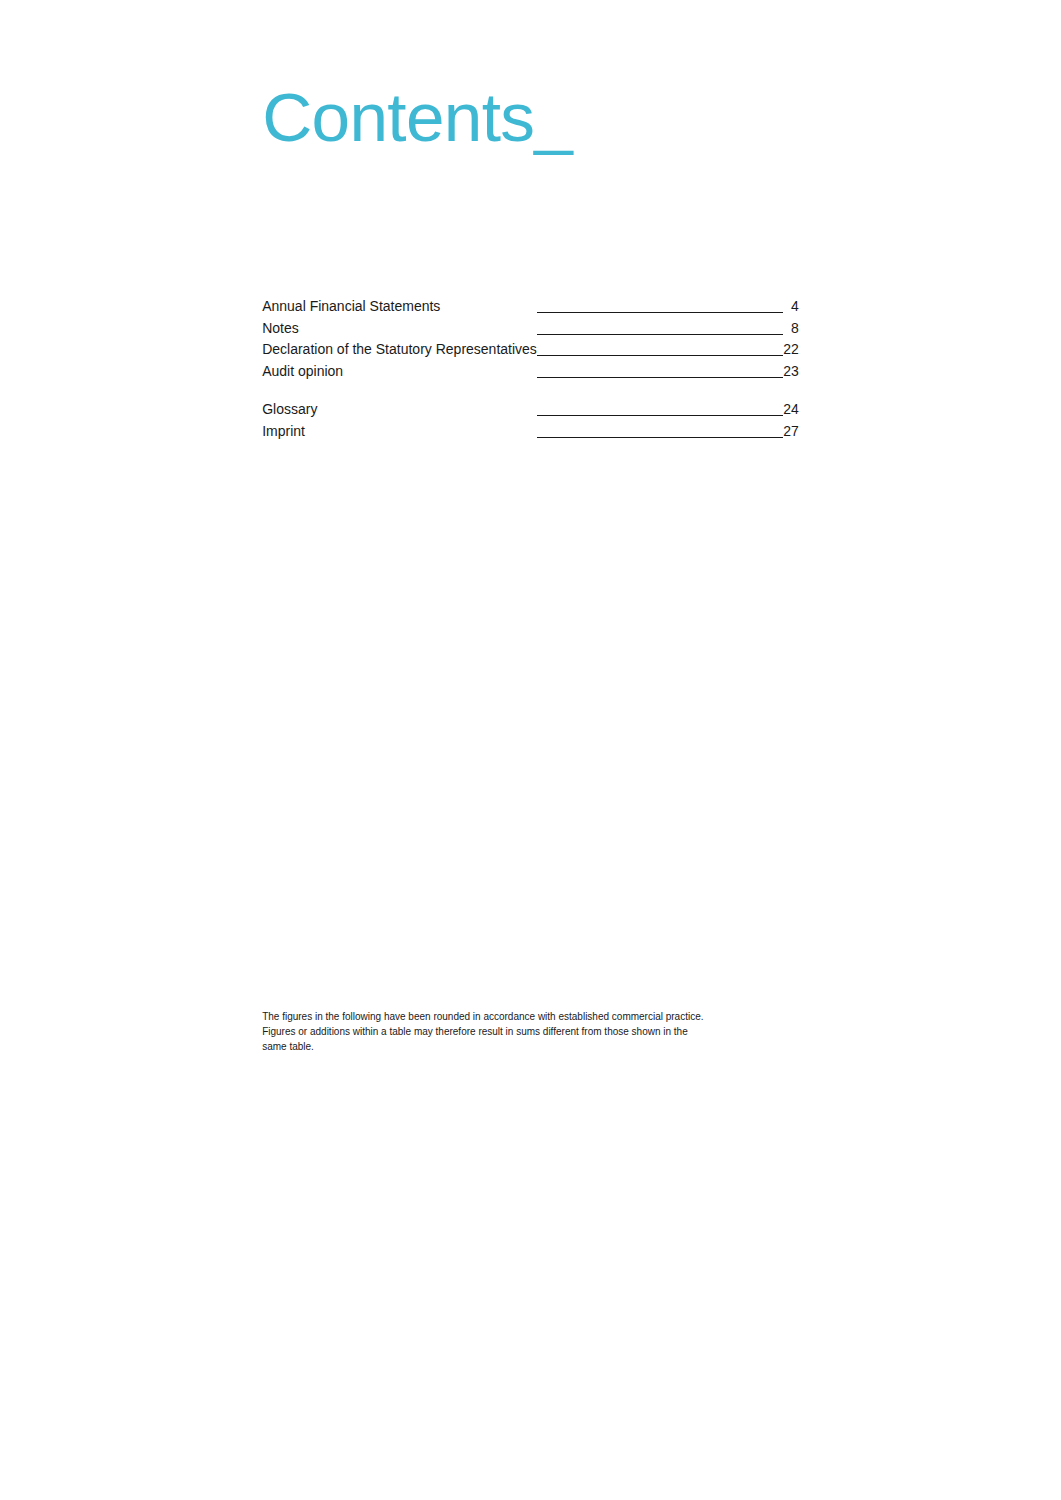Contents_
| Annual Financial Statements | | 4 |
| Notes | | 8 |
| Declaration of the Statutory Representatives | | 22 |
| Audit opinion | | 23 |
| Glossary | | 24 |
| Imprint | | 27 |
The figures in the following have been rounded in accordance with established commercial practice. Figures or additions within a table may therefore result in sums different from those shown in the same table.